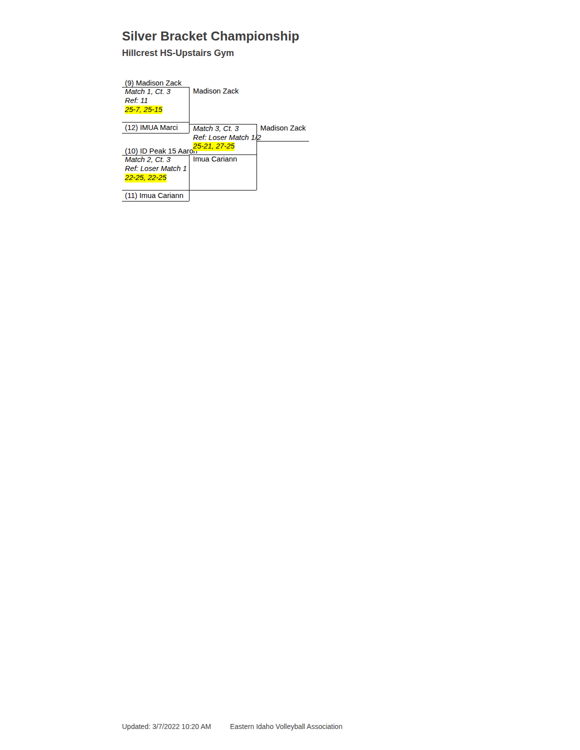Silver Bracket Championship
Hillcrest HS-Upstairs Gym
(9) Madison Zack
Match 1, Ct. 3
Ref: 11
25-7, 25-15
(12) IMUA Marci
Madison Zack
(10) ID Peak 15 Aaron
Match 2, Ct. 3
Ref: Loser Match 1
22-25, 22-25
(11) Imua Cariann
Imua Cariann
Match 3, Ct. 3
Ref: Loser Match 1/2
25-21, 27-25
Madison Zack
Updated: 3/7/2022 10:20 AM Eastern Idaho Volleyball Association